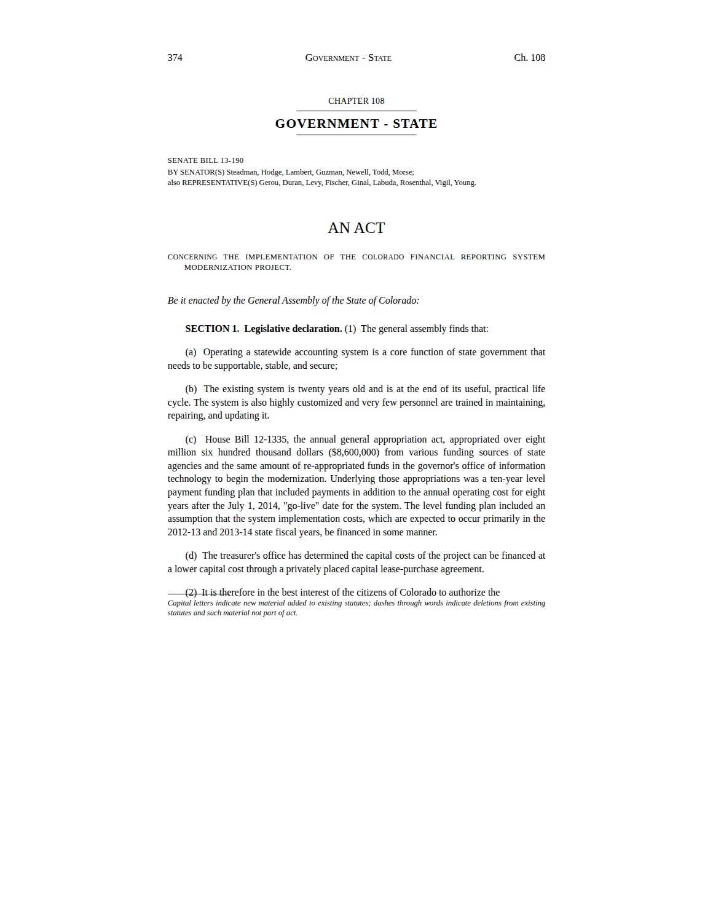374 Government - State Ch. 108
CHAPTER 108
GOVERNMENT - STATE
SENATE BILL 13-190
BY SENATOR(S) Steadman, Hodge, Lambert, Guzman, Newell, Todd, Morse;
also REPRESENTATIVE(S) Gerou, Duran, Levy, Fischer, Ginal, Labuda, Rosenthal, Vigil, Young.
AN ACT
CONCERNING THE IMPLEMENTATION OF THE COLORADO FINANCIAL REPORTING SYSTEM MODERNIZATION PROJECT.
Be it enacted by the General Assembly of the State of Colorado:
SECTION 1. Legislative declaration. (1) The general assembly finds that:
(a) Operating a statewide accounting system is a core function of state government that needs to be supportable, stable, and secure;
(b) The existing system is twenty years old and is at the end of its useful, practical life cycle. The system is also highly customized and very few personnel are trained in maintaining, repairing, and updating it.
(c) House Bill 12-1335, the annual general appropriation act, appropriated over eight million six hundred thousand dollars ($8,600,000) from various funding sources of state agencies and the same amount of re-appropriated funds in the governor's office of information technology to begin the modernization. Underlying those appropriations was a ten-year level payment funding plan that included payments in addition to the annual operating cost for eight years after the July 1, 2014, "go-live" date for the system. The level funding plan included an assumption that the system implementation costs, which are expected to occur primarily in the 2012-13 and 2013-14 state fiscal years, be financed in some manner.
(d) The treasurer's office has determined the capital costs of the project can be financed at a lower capital cost through a privately placed capital lease-purchase agreement.
(2) It is therefore in the best interest of the citizens of Colorado to authorize the
Capital letters indicate new material added to existing statutes; dashes through words indicate deletions from existing statutes and such material not part of act.